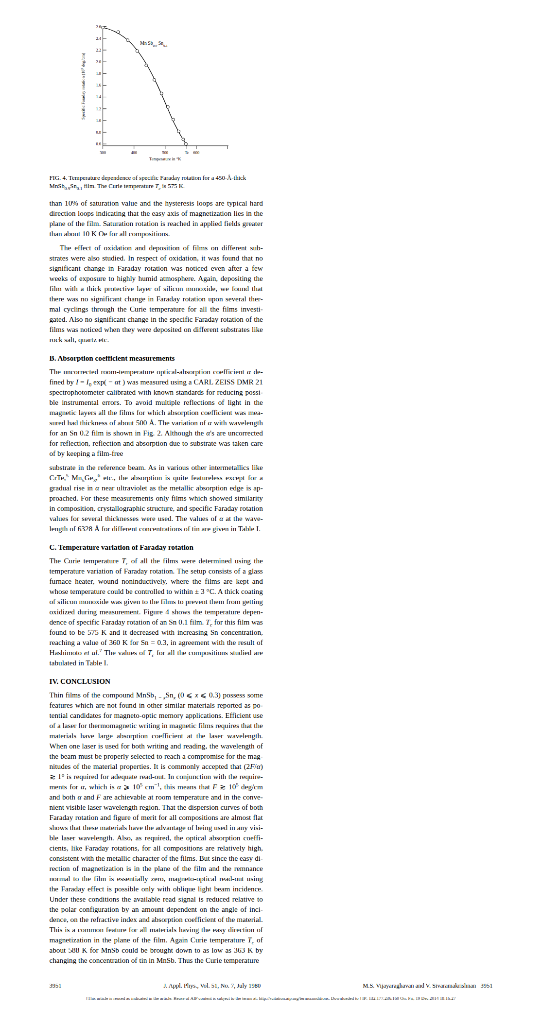Temperature dependence of specific Faraday rotation for MnSb0.9Sn0.1 Specific Faraday rotation in units of 10 to the 5 degrees per centimetre decreases monotonically from about 2.6 at 300 K to zero near the Curie temperature of 575 K. 2.6 2.4 2.2 2.0 1.8 1.6 1.4 1.2 1.0 0.8 0.6 Specific Faraday rotation (105 deg/cm) 300 400 500 600 Temperature in °K Tc Mn Sb0.9 Sn0.1
FIG. 4. Temperature dependence of specific Faraday rotation for a 450-Å-thick MnSb0.9Sn0.1 film. The Curie temperature Tc is 575 K.
than 10% of saturation value and the hysteresis loops are typical hard direction loops indicating that the easy axis of magnetization lies in the plane of the film. Saturation rotation is reached in applied fields greater than about 10 K Oe for all compositions.
The effect of oxidation and deposition of films on different substrates were also studied. In respect of oxidation, it was found that no significant change in Faraday rotation was noticed even after a few weeks of exposure to highly humid atmosphere. Again, depositing the film with a thick protective layer of silicon monoxide, we found that there was no significant change in Faraday rotation upon several thermal cyclings through the Curie temperature for all the films investigated. Also no significant change in the specific Faraday rotation of the films was noticed when they were deposited on different substrates like rock salt, quartz etc.
B. Absorption coefficient measurements
The uncorrected room-temperature optical-absorption coefficient α defined by I = I0 exp( − αt ) was measured using a CARL ZEISS DMR 21 spectrophotometer calibrated with known standards for reducing possible instrumental errors. To avoid multiple reflections of light in the magnetic layers all the films for which absorption coefficient was measured had thickness of about 500 Å. The variation of α with wavelength for an Sn 0.2 film is shown in Fig. 2. Although the α's are uncorrected for reflection, reflection and absorption due to substrate was taken care of by keeping a film-free
substrate in the reference beam. As in various other intermetallics like CrTe,5 Mn5Ge3,6 etc., the absorption is quite featureless except for a gradual rise in α near ultraviolet as the metallic absorption edge is approached. For these measurements only films which showed similarity in composition, crystallographic structure, and specific Faraday rotation values for several thicknesses were used. The values of α at the wavelength of 6328 Å for different concentrations of tin are given in Table I.
C. Temperature variation of Faraday rotation
The Curie temperature Tc of all the films were determined using the temperature variation of Faraday rotation. The setup consists of a glass furnace heater, wound noninductively, where the films are kept and whose temperature could be controlled to within ± 3 °C. A thick coating of silicon monoxide was given to the films to prevent them from getting oxidized during measurement. Figure 4 shows the temperature dependence of specific Faraday rotation of an Sn 0.1 film. Tc for this film was found to be 575 K and it decreased with increasing Sn concentration, reaching a value of 360 K for Sn = 0.3, in agreement with the result of Hashimoto et al.7 The values of Tc for all the compositions studied are tabulated in Table I.
IV. CONCLUSION
Thin films of the compound MnSb1 − xSnx (0 ⩽ x ⩽ 0.3) possess some features which are not found in other similar materials reported as potential candidates for magneto-optic memory applications. Efficient use of a laser for thermomagnetic writing in magnetic films requires that the materials have large absorption coefficient at the laser wavelength. When one laser is used for both writing and reading, the wavelength of the beam must be properly selected to reach a compromise for the magnitudes of the material properties. It is commonly accepted that (2F/α) ≳ 1° is required for adequate read-out. In conjunction with the requirements for α, which is α ⩾ 105 cm−1, this means that F ≳ 105 deg/cm and both α and F are achievable at room temperature and in the convenient visible laser wavelength region. That the dispersion curves of both Faraday rotation and figure of merit for all compositions are almost flat shows that these materials have the advantage of being used in any visible laser wavelength. Also, as required, the optical absorption coefficients, like Faraday rotations, for all compositions are relatively high, consistent with the metallic character of the films. But since the easy direction of magnetization is in the plane of the film and the remnance normal to the film is essentially zero, magneto-optical read-out using the Faraday effect is possible only with oblique light beam incidence. Under these conditions the available read signal is reduced relative to the polar configuration by an amount dependent on the angle of incidence, on the refractive index and absorption coefficient of the material. This is a common feature for all materials having the easy direction of magnetization in the plane of the film. Again Curie temperature Tc of about 588 K for MnSb could be brought down to as low as 363 K by changing the concentration of tin in MnSb. Thus the Curie temperature
3951
J. Appl. Phys., Vol. 51, No. 7, July 1980
M.S. Vijayaraghavan and V. Sivaramakrishnan 3951
[This article is reused as indicated in the article. Reuse of AIP content is subject to the terms at: http://scitation.aip.org/termsconditions. Downloaded to ] IP: 132.177.236.160 On: Fri, 19 Dec 2014 18:16:27